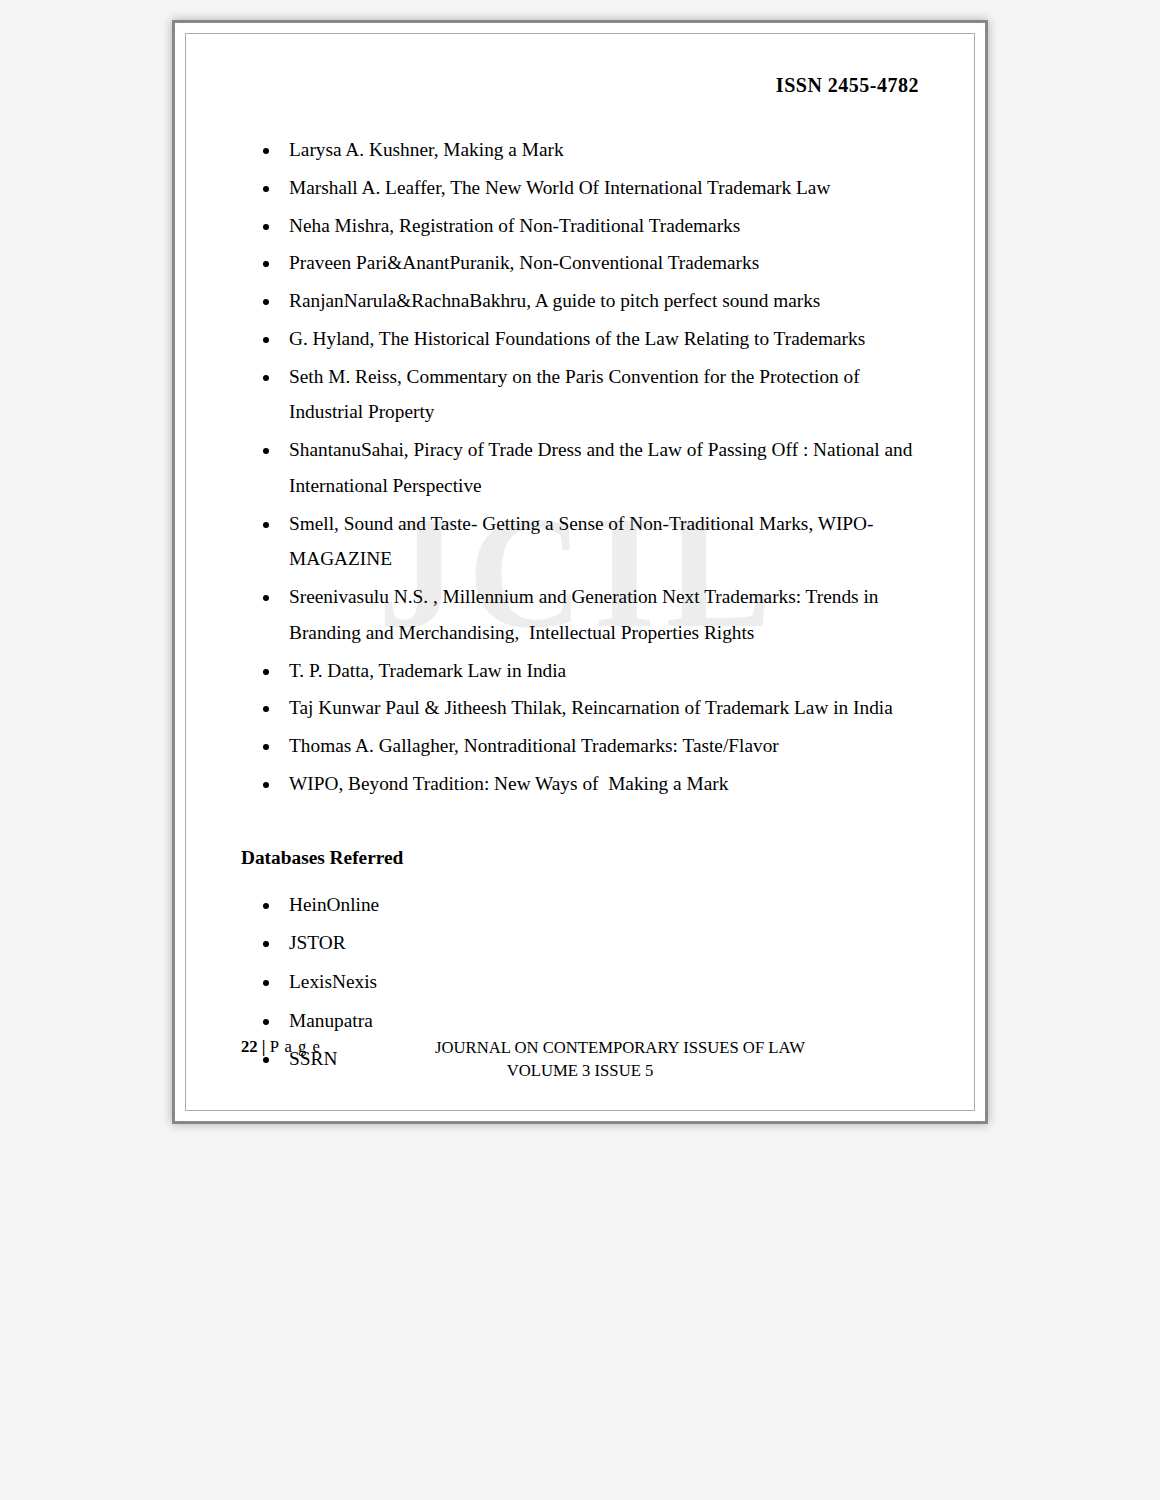JCIL
ISSN 2455-4782
Larysa A. Kushner, Making a Mark
Marshall A. Leaffer, The New World Of International Trademark Law
Neha Mishra, Registration of Non-Traditional Trademarks
Praveen Pari&AnantPuranik, Non-Conventional Trademarks
RanjanNarula&RachnaBakhru, A guide to pitch perfect sound marks
G. Hyland, The Historical Foundations of the Law Relating to Trademarks
Seth M. Reiss, Commentary on the Paris Convention for the Protection of Industrial Property
ShantanuSahai, Piracy of Trade Dress and the Law of Passing Off : National and International Perspective
Smell, Sound and Taste- Getting a Sense of Non-Traditional Marks, WIPO-MAGAZINE
Sreenivasulu N.S. , Millennium and Generation Next Trademarks: Trends in Branding and Merchandising, Intellectual Properties Rights
T. P. Datta, Trademark Law in India
Taj Kunwar Paul & Jitheesh Thilak, Reincarnation of Trademark Law in India
Thomas A. Gallagher, Nontraditional Trademarks: Taste/Flavor
WIPO, Beyond Tradition: New Ways of Making a Mark
Databases Referred
HeinOnline
JSTOR
LexisNexis
Manupatra
SSRN
22 | P a g e
JOURNAL ON CONTEMPORARY ISSUES OF LAW
VOLUME 3 ISSUE 5